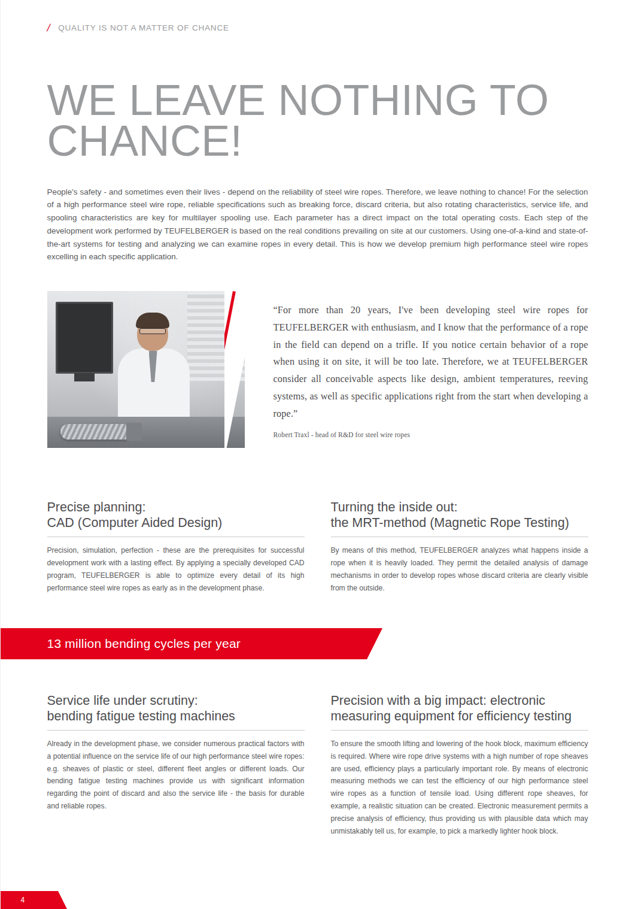/ Quality is not a matter of chance
We leave nothing to
chance!
People's safety - and sometimes even their lives - depend on the reliability of steel wire ropes. Therefore, we leave nothing to chance! For the selection of a high performance steel wire rope, reliable specifications such as breaking force, discard criteria, but also rotating characteristics, service life, and spooling characteristics are key for multilayer spooling use. Each parameter has a direct impact on the total operating costs. Each step of the development work performed by TEUFELBERGER is based on the real conditions prevailing on site at our customers. Using one-of-a-kind and state-of-the-art systems for testing and analyzing we can examine ropes in every detail. This is how we develop premium high performance steel wire ropes excelling in each specific application.
“For more than 20 years, I've been developing steel wire ropes for TEUFELBERGER with enthusiasm, and I know that the performance of a rope in the field can depend on a trifle. If you notice certain behavior of a rope when using it on site, it will be too late. Therefore, we at TEUFELBERGER consider all conceivable aspects like design, ambient temperatures, reeving systems, as well as specific applications right from the start when developing a rope.”
Robert Traxl - head of R&D for steel wire ropes
Precise planning:
CAD (Computer Aided Design)
Precision, simulation, perfection - these are the prerequisites for successful development work with a lasting effect. By applying a specially developed CAD program, TEUFELBERGER is able to optimize every detail of its high performance steel wire ropes as early as in the development phase.
Turning the inside out:
the MRT-method (Magnetic Rope Testing)
By means of this method, TEUFELBERGER analyzes what happens inside a rope when it is heavily loaded. They permit the detailed analysis of damage mechanisms in order to develop ropes whose discard criteria are clearly visible from the outside.
13 million bending cycles per year
Service life under scrutiny:
bending fatigue testing machines
Already in the development phase, we consider numerous practical factors with a potential influence on the service life of our high performance steel wire ropes: e.g. sheaves of plastic or steel, different fleet angles or different loads. Our bending fatigue testing machines provide us with significant information regarding the point of discard and also the service life - the basis for durable and reliable ropes.
Precision with a big impact: electronic
measuring equipment for efficiency testing
To ensure the smooth lifting and lowering of the hook block, maximum efficiency is required. Where wire rope drive systems with a high number of rope sheaves are used, efficiency plays a particularly important role. By means of electronic measuring methods we can test the efficiency of our high performance steel wire ropes as a function of tensile load. Using different rope sheaves, for example, a realistic situation can be created. Electronic measurement permits a precise analysis of efficiency, thus providing us with plausible data which may unmistakably tell us, for example, to pick a markedly lighter hook block.
4